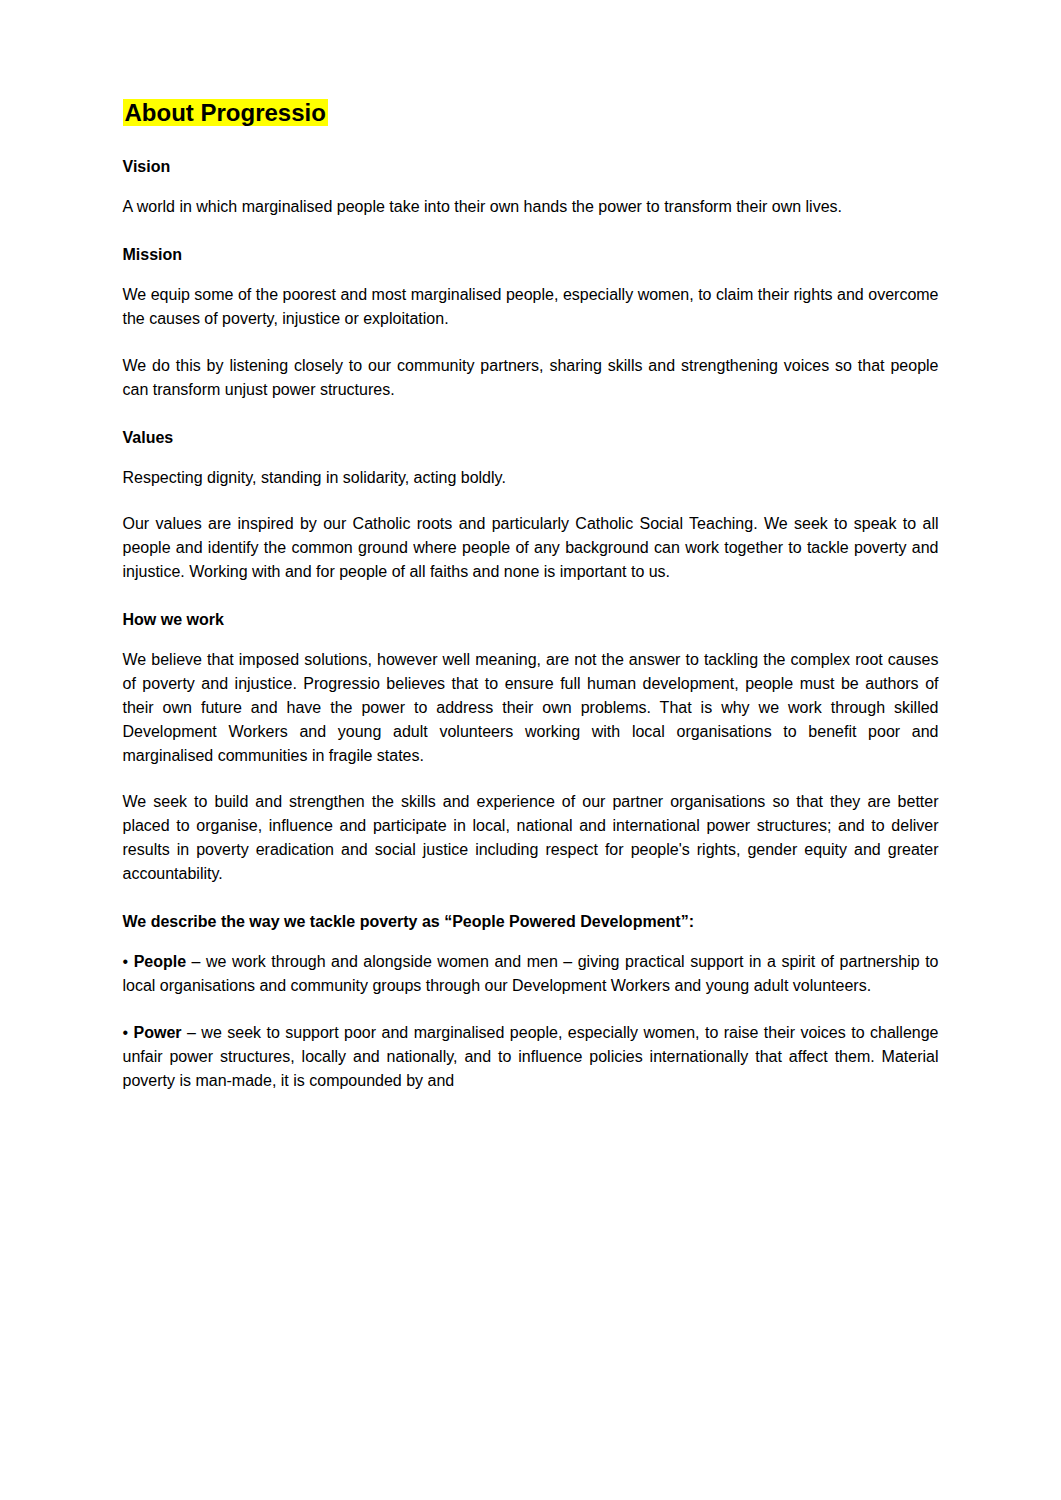About Progressio
Vision
A world in which marginalised people take into their own hands the power to transform their own lives.
Mission
We equip some of the poorest and most marginalised people, especially women, to claim their rights and overcome the causes of poverty, injustice or exploitation.
We do this by listening closely to our community partners, sharing skills and strengthening voices so that people can transform unjust power structures.
Values
Respecting dignity, standing in solidarity, acting boldly.
Our values are inspired by our Catholic roots and particularly Catholic Social Teaching. We seek to speak to all people and identify the common ground where people of any background can work together to tackle poverty and injustice. Working with and for people of all faiths and none is important to us.
How we work
We believe that imposed solutions, however well meaning, are not the answer to tackling the complex root causes of poverty and injustice. Progressio believes that to ensure full human development, people must be authors of their own future and have the power to address their own problems. That is why we work through skilled Development Workers and young adult volunteers working with local organisations to benefit poor and marginalised communities in fragile states.
We seek to build and strengthen the skills and experience of our partner organisations so that they are better placed to organise, influence and participate in local, national and international power structures; and to deliver results in poverty eradication and social justice including respect for people's rights, gender equity and greater accountability.
We describe the way we tackle poverty as “People Powered Development”:
• People – we work through and alongside women and men – giving practical support in a spirit of partnership to local organisations and community groups through our Development Workers and young adult volunteers.
• Power – we seek to support poor and marginalised people, especially women, to raise their voices to challenge unfair power structures, locally and nationally, and to influence policies internationally that affect them. Material poverty is man-made, it is compounded by and